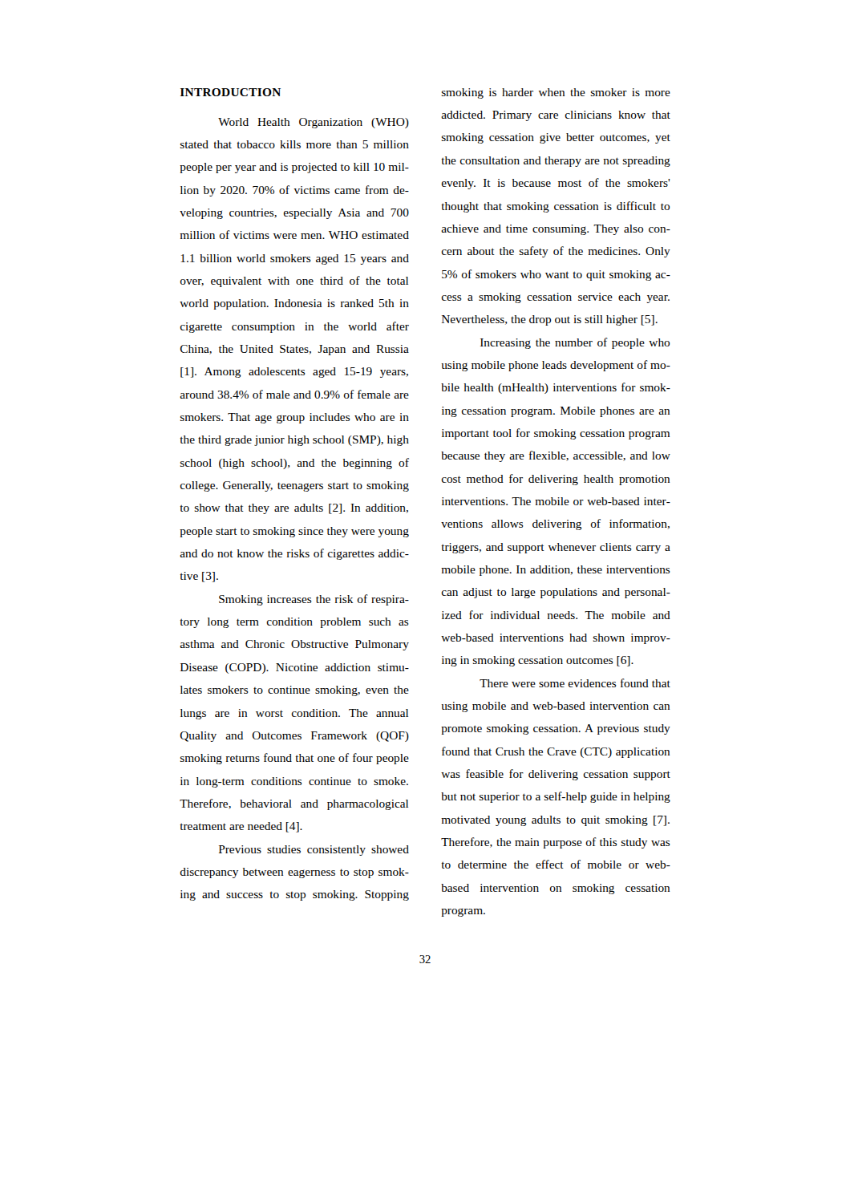Introduction
World Health Organization (WHO) stated that tobacco kills more than 5 million people per year and is projected to kill 10 million by 2020. 70% of victims came from developing countries, especially Asia and 700 million of victims were men. WHO estimated 1.1 billion world smokers aged 15 years and over, equivalent with one third of the total world population. Indonesia is ranked 5th in cigarette consumption in the world after China, the United States, Japan and Russia [1]. Among adolescents aged 15-19 years, around 38.4% of male and 0.9% of female are smokers. That age group includes who are in the third grade junior high school (SMP), high school (high school), and the beginning of college. Generally, teenagers start to smoking to show that they are adults [2]. In addition, people start to smoking since they were young and do not know the risks of cigarettes addictive [3].
Smoking increases the risk of respiratory long term condition problem such as asthma and Chronic Obstructive Pulmonary Disease (COPD). Nicotine addiction stimulates smokers to continue smoking, even the lungs are in worst condition. The annual Quality and Outcomes Framework (QOF) smoking returns found that one of four people in long-term conditions continue to smoke. Therefore, behavioral and pharmacological treatment are needed [4].
Previous studies consistently showed discrepancy between eagerness to stop smoking and success to stop smoking. Stopping smoking is harder when the smoker is more addicted. Primary care clinicians know that smoking cessation give better outcomes, yet the consultation and therapy are not spreading evenly. It is because most of the smokers' thought that smoking cessation is difficult to achieve and time consuming. They also concern about the safety of the medicines. Only 5% of smokers who want to quit smoking access a smoking cessation service each year. Nevertheless, the drop out is still higher [5].
Increasing the number of people who using mobile phone leads development of mobile health (mHealth) interventions for smoking cessation program. Mobile phones are an important tool for smoking cessation program because they are flexible, accessible, and low cost method for delivering health promotion interventions. The mobile or web-based interventions allows delivering of information, triggers, and support whenever clients carry a mobile phone. In addition, these interventions can adjust to large populations and personalized for individual needs. The mobile and web-based interventions had shown improving in smoking cessation outcomes [6].
There were some evidences found that using mobile and web-based intervention can promote smoking cessation. A previous study found that Crush the Crave (CTC) application was feasible for delivering cessation support but not superior to a self-help guide in helping motivated young adults to quit smoking [7]. Therefore, the main purpose of this study was to determine the effect of mobile or web-based intervention on smoking cessation program.
32